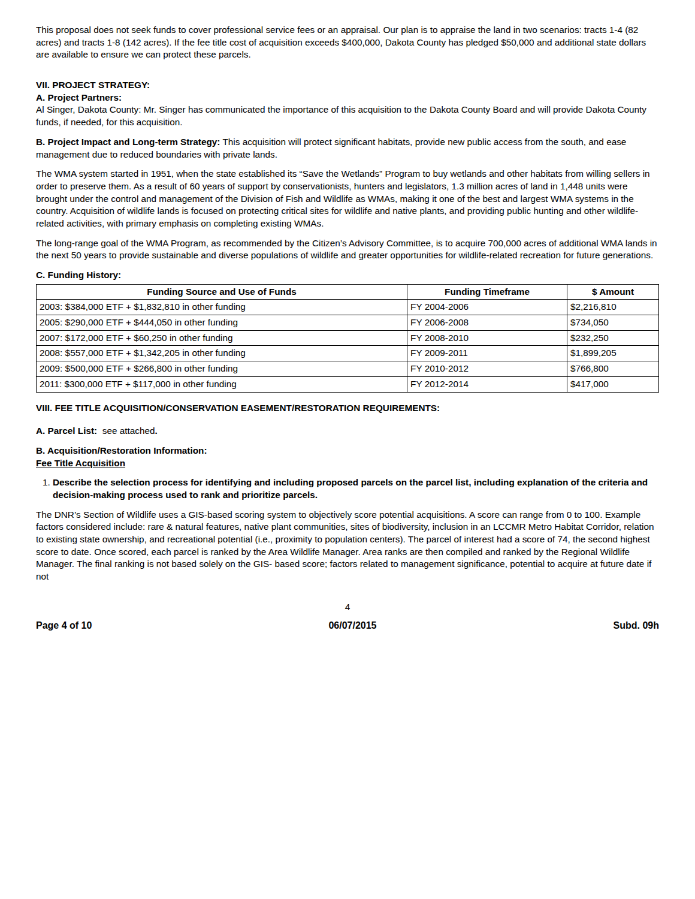This proposal does not seek funds to cover professional service fees or an appraisal. Our plan is to appraise the land in two scenarios: tracts 1-4 (82 acres) and tracts 1-8 (142 acres). If the fee title cost of acquisition exceeds $400,000, Dakota County has pledged $50,000 and additional state dollars are available to ensure we can protect these parcels.
VII. PROJECT STRATEGY:
A. Project Partners:
Al Singer, Dakota County: Mr. Singer has communicated the importance of this acquisition to the Dakota County Board and will provide Dakota County funds, if needed, for this acquisition.
B. Project Impact and Long-term Strategy: This acquisition will protect significant habitats, provide new public access from the south, and ease management due to reduced boundaries with private lands.
The WMA system started in 1951, when the state established its “Save the Wetlands” Program to buy wetlands and other habitats from willing sellers in order to preserve them. As a result of 60 years of support by conservationists, hunters and legislators, 1.3 million acres of land in 1,448 units were brought under the control and management of the Division of Fish and Wildlife as WMAs, making it one of the best and largest WMA systems in the country. Acquisition of wildlife lands is focused on protecting critical sites for wildlife and native plants, and providing public hunting and other wildlife-related activities, with primary emphasis on completing existing WMAs.
The long-range goal of the WMA Program, as recommended by the Citizen’s Advisory Committee, is to acquire 700,000 acres of additional WMA lands in the next 50 years to provide sustainable and diverse populations of wildlife and greater opportunities for wildlife-related recreation for future generations.
C. Funding History:
| Funding Source and Use of Funds | Funding Timeframe | $ Amount |
| --- | --- | --- |
| 2003: $384,000 ETF + $1,832,810 in other funding | FY 2004-2006 | $2,216,810 |
| 2005: $290,000 ETF + $444,050 in other funding | FY 2006-2008 | $734,050 |
| 2007: $172,000 ETF + $60,250 in other funding | FY 2008-2010 | $232,250 |
| 2008: $557,000 ETF + $1,342,205 in other funding | FY 2009-2011 | $1,899,205 |
| 2009: $500,000 ETF + $266,800 in other funding | FY 2010-2012 | $766,800 |
| 2011: $300,000 ETF + $117,000 in other funding | FY 2012-2014 | $417,000 |
VIII. FEE TITLE ACQUISITION/CONSERVATION EASEMENT/RESTORATION REQUIREMENTS:
A. Parcel List: see attached.
B. Acquisition/Restoration Information:
Fee Title Acquisition
Describe the selection process for identifying and including proposed parcels on the parcel list, including explanation of the criteria and decision-making process used to rank and prioritize parcels.
The DNR’s Section of Wildlife uses a GIS-based scoring system to objectively score potential acquisitions. A score can range from 0 to 100. Example factors considered include: rare & natural features, native plant communities, sites of biodiversity, inclusion in an LCCMR Metro Habitat Corridor, relation to existing state ownership, and recreational potential (i.e., proximity to population centers). The parcel of interest had a score of 74, the second highest score to date. Once scored, each parcel is ranked by the Area Wildlife Manager. Area ranks are then compiled and ranked by the Regional Wildlife Manager. The final ranking is not based solely on the GIS- based score; factors related to management significance, potential to acquire at future date if not
4
Page 4 of 10 06/07/2015 Subd. 09h